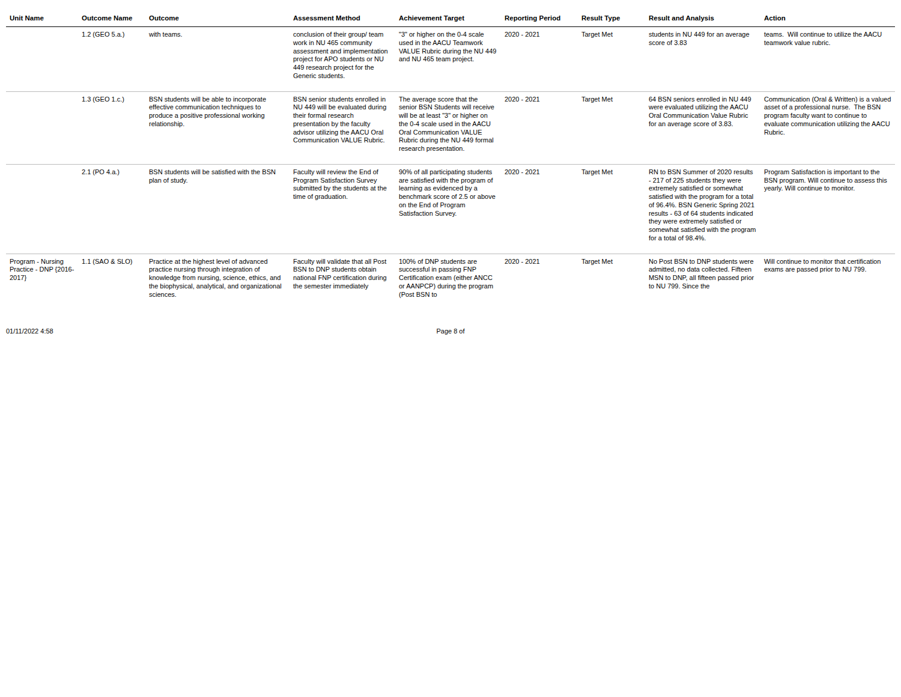| Unit Name | Outcome Name | Outcome | Assessment Method | Achievement Target | Reporting Period | Result Type | Result and Analysis | Action |
| --- | --- | --- | --- | --- | --- | --- | --- | --- |
| | 1.2 (GEO 5.a.) | with teams. | conclusion of their group/ team work in NU 465 community assessment and implementation project for APO students or NU 449 research project for the Generic students. | "3" or higher on the 0-4 scale used in the AACU Teamwork VALUE Rubric during the NU 449 and NU 465 team project. | 2020 - 2021 | Target Met | students in NU 449 for an average score of 3.83 | teams. Will continue to utilize the AACU teamwork value rubric. |
| | 1.3 (GEO 1.c.) | BSN students will be able to incorporate effective communication techniques to produce a positive professional working relationship. | BSN senior students enrolled in NU 449 will be evaluated during their formal research presentation by the faculty advisor utilizing the AACU Oral Communication VALUE Rubric. | The average score that the senior BSN Students will receive will be at least "3" or higher on the 0-4 scale used in the AACU Oral Communication VALUE Rubric during the NU 449 formal research presentation. | 2020 - 2021 | Target Met | 64 BSN seniors enrolled in NU 449 were evaluated utilizing the AACU Oral Communication Value Rubric for an average score of 3.83. | Communication (Oral & Written) is a valued asset of a professional nurse. The BSN program faculty want to continue to evaluate communication utilizing the AACU Rubric. |
| | 2.1 (PO 4.a.) | BSN students will be satisfied with the BSN plan of study. | Faculty will review the End of Program Satisfaction Survey submitted by the students at the time of graduation. | 90% of all participating students are satisfied with the program of learning as evidenced by a benchmark score of 2.5 or above on the End of Program Satisfaction Survey. | 2020 - 2021 | Target Met | RN to BSN Summer of 2020 results - 217 of 225 students they were extremely satisfied or somewhat satisfied with the program for a total of 96.4%. BSN Generic Spring 2021 results - 63 of 64 students indicated they were extremely satisfied or somewhat satisfied with the program for a total of 98.4%. | Program Satisfaction is important to the BSN program. Will continue to assess this yearly. Will continue to monitor. |
| Program - Nursing Practice - DNP {2016-2017} | 1.1 (SAO & SLO) | Practice at the highest level of advanced practice nursing through integration of knowledge from nursing, science, ethics, and the biophysical, analytical, and organizational sciences. | Faculty will validate that all Post BSN to DNP students obtain national FNP certification during the semester immediately | 100% of DNP students are successful in passing FNP Certification exam (either ANCC or AANPCP) during the program (Post BSN to | 2020 - 2021 | Target Met | No Post BSN to DNP students were admitted, no data collected. Fifteen MSN to DNP, all fifteen passed prior to NU 799. Since the | Will continue to monitor that certification exams are passed prior to NU 799. |
01/11/2022 4:58
Page 8 of